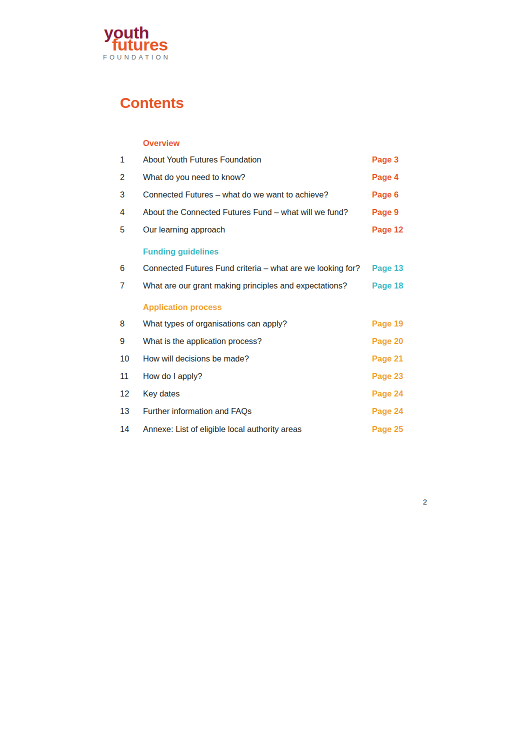youth futures FOUNDATION
Contents
| | Overview | |
| 1 | About Youth Futures Foundation | Page 3 |
| 2 | What do you need to know? | Page 4 |
| 3 | Connected Futures – what do we want to achieve? | Page 6 |
| 4 | About the Connected Futures Fund – what will we fund? | Page 9 |
| 5 | Our learning approach | Page 12 |
| | Funding guidelines | |
| 6 | Connected Futures Fund criteria – what are we looking for? | Page 13 |
| 7 | What are our grant making principles and expectations? | Page 18 |
| | Application process | |
| 8 | What types of organisations can apply? | Page 19 |
| 9 | What is the application process? | Page 20 |
| 10 | How will decisions be made? | Page 21 |
| 11 | How do I apply? | Page 23 |
| 12 | Key dates | Page 24 |
| 13 | Further information and FAQs | Page 24 |
| 14 | Annexe: List of eligible local authority areas | Page 25 |
2